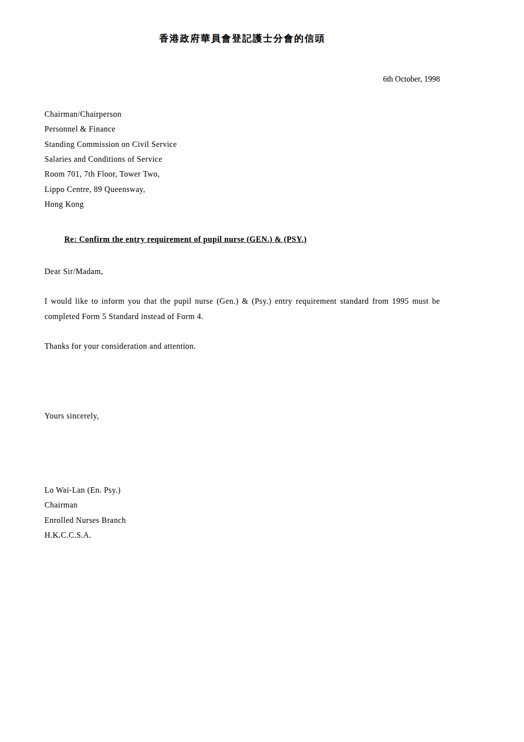香港政府華員會登記護士分會的信頭
6th October, 1998
Chairman/Chairperson
Personnel & Finance
Standing Commission on Civil Service
Salaries and Conditions of Service
Room 701, 7th Floor, Tower Two,
Lippo Centre, 89 Queensway,
Hong Kong
Re: Confirm the entry requirement of pupil nurse (GEN.) & (PSY.)
Dear Sir/Madam,
I would like to inform you that the pupil nurse (Gen.) & (Psy.) entry requirement standard from 1995 must be completed Form 5 Standard instead of Form 4.
Thanks for your consideration and attention.
Yours sincerely,
Lo Wai-Lan (En. Psy.)
Chairman
Enrolled Nurses Branch
H.K.C.C.S.A.